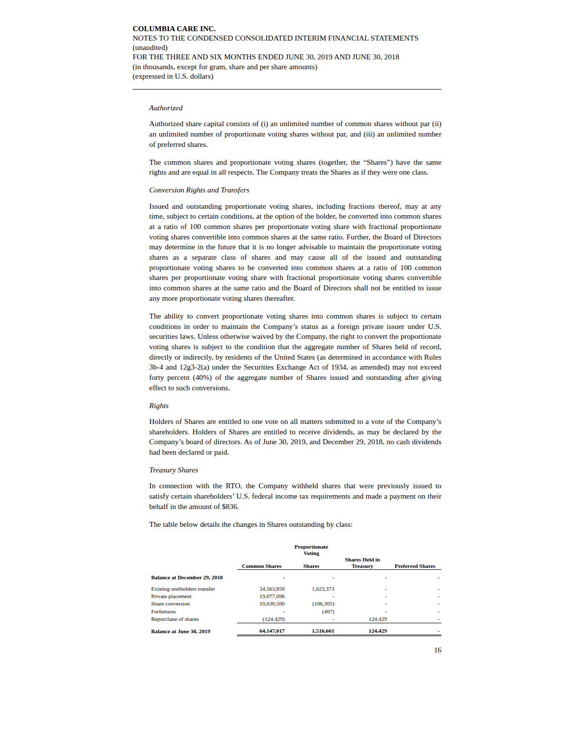COLUMBIA CARE INC.
NOTES TO THE CONDENSED CONSOLIDATED INTERIM FINANCIAL STATEMENTS (unaudited)
FOR THE THREE AND SIX MONTHS ENDED JUNE 30, 2019 AND JUNE 30, 2018
(in thousands, except for gram, share and per share amounts)
(expressed in U.S. dollars)
Authorized
Authorized share capital consists of (i) an unlimited number of common shares without par (ii) an unlimited number of proportionate voting shares without par, and (iii) an unlimited number of preferred shares.
The common shares and proportionate voting shares (together, the “Shares”) have the same rights and are equal in all respects. The Company treats the Shares as if they were one class.
Conversion Rights and Transfers
Issued and outstanding proportionate voting shares, including fractions thereof, may at any time, subject to certain conditions, at the option of the holder, be converted into common shares at a ratio of 100 common shares per proportionate voting share with fractional proportionate voting shares convertible into common shares at the same ratio. Further, the Board of Directors may determine in the future that it is no longer advisable to maintain the proportionate voting shares as a separate class of shares and may cause all of the issued and outstanding proportionate voting shares to be converted into common shares at a ratio of 100 common shares per proportionate voting share with fractional proportionate voting shares convertible into common shares at the same ratio and the Board of Directors shall not be entitled to issue any more proportionate voting shares thereafter.
The ability to convert proportionate voting shares into common shares is subject to certain conditions in order to maintain the Company’s status as a foreign private issuer under U.S. securities laws. Unless otherwise waived by the Company, the right to convert the proportionate voting shares is subject to the condition that the aggregate number of Shares held of record, directly or indirectly, by residents of the United States (as determined in accordance with Rules 3b-4 and 12g3-2(a) under the Securities Exchange Act of 1934, as amended) may not exceed forty percent (40%) of the aggregate number of Shares issued and outstanding after giving effect to such conversions.
Rights
Holders of Shares are entitled to one vote on all matters submitted to a vote of the Company’s shareholders. Holders of Shares are entitled to receive dividends, as may be declared by the Company’s board of directors. As of June 30, 2019, and December 29, 2018, no cash dividends had been declared or paid.
Treasury Shares
In connection with the RTO, the Company withheld shares that were previously issued to satisfy certain shareholders’ U.S. federal income tax requirements and made a payment on their behalf in the amount of $836.
The table below details the changes in Shares outstanding by class:
| | | Proportionate Voting | | |
| --- | --- | --- | --- | --- |
| | Common Shares | Shares | Shares Held in Treasury | Preferred Shares |
| Balance at December 29, 2018 | - | - | - | - |
| Existing unitholders transfer | 34,563,850 | 1,623,373 | - | - |
| Private placement | 19,077,096 | - | - | - |
| Share conversion | 10,630,500 | (106,305) | - | - |
| Forfeitures | - | (407) | - | - |
| Repurchase of shares | (124,429) | - | 124,429 | - |
| Balance at June 30, 2019 | 64,147,017 | 1,516,661 | 124,429 | - |
16